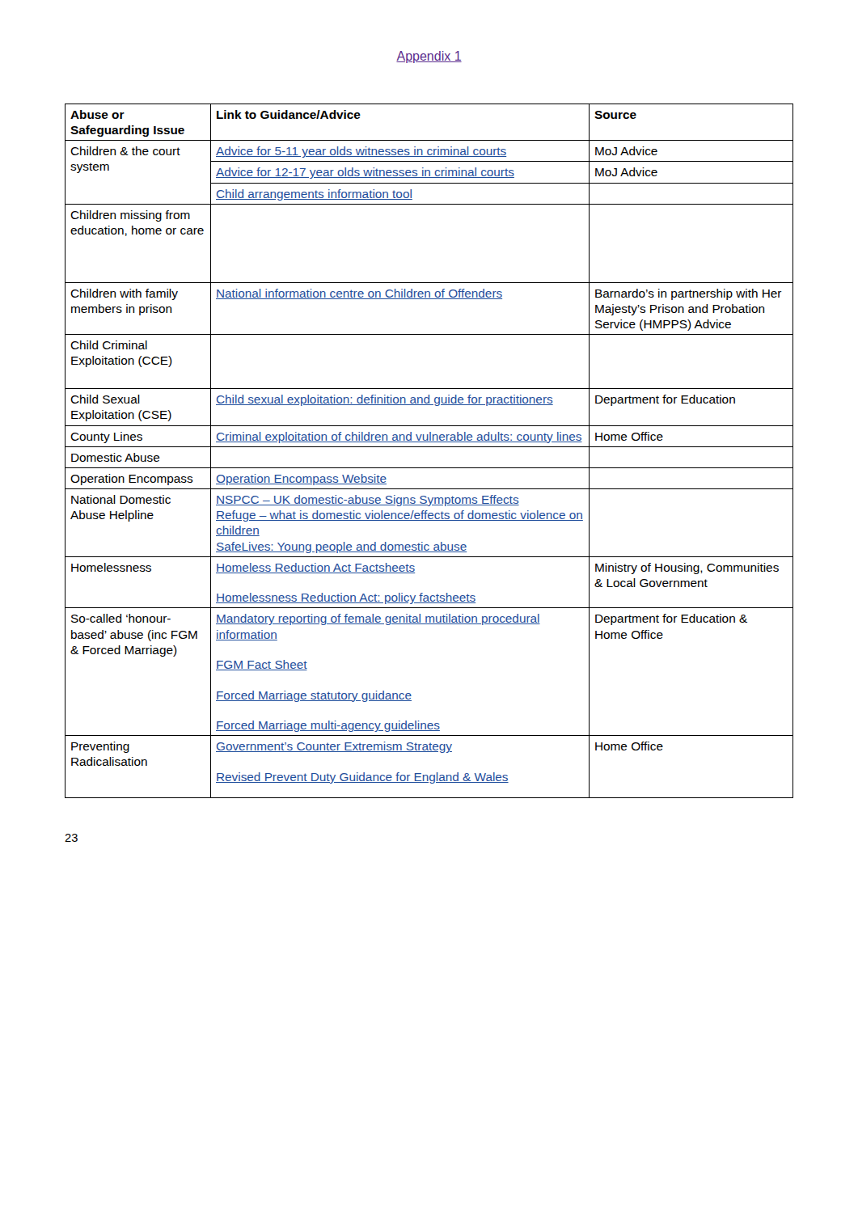Appendix 1
| Abuse or Safeguarding Issue | Link to Guidance/Advice | Source |
| --- | --- | --- |
| Children & the court system | Advice for 5-11 year olds witnesses in criminal courts | MoJ Advice |
| Advice for 12-17 year olds witnesses in criminal courts | MoJ Advice |
| Child arrangements information tool | |
| Children missing from education, home or care | | |
| Children with family members in prison | National information centre on Children of Offenders | Barnardo’s in partnership with Her Majesty’s Prison and Probation Service (HMPPS) Advice |
| Child Criminal Exploitation (CCE) | | |
| Child Sexual Exploitation (CSE) | Child sexual exploitation: definition and guide for practitioners | Department for Education |
| County Lines | Criminal exploitation of children and vulnerable adults: county lines | Home Office |
| Domestic Abuse | | |
| Operation Encompass | Operation Encompass Website | |
| National Domestic Abuse Helpline | NSPCC – UK domestic-abuse Signs Symptoms Effects Refuge – what is domestic violence/effects of domestic violence on children SafeLives: Young people and domestic abuse | |
| Homelessness | Homeless Reduction Act Factsheets Homelessness Reduction Act: policy factsheets | Ministry of Housing, Communities & Local Government |
| So-called ‘honour-based’ abuse (inc FGM & Forced Marriage) | Mandatory reporting of female genital mutilation procedural information FGM Fact Sheet Forced Marriage statutory guidance Forced Marriage multi-agency guidelines | Department for Education & Home Office |
| Preventing Radicalisation | Government’s Counter Extremism Strategy Revised Prevent Duty Guidance for England & Wales | Home Office |
23